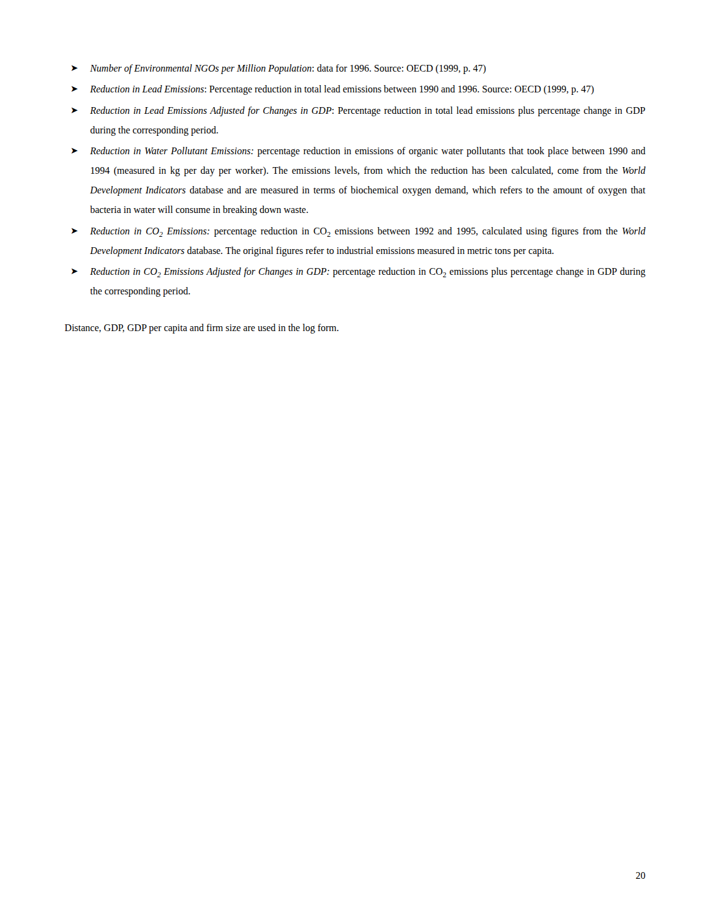Number of Environmental NGOs per Million Population: data for 1996. Source: OECD (1999, p. 47)
Reduction in Lead Emissions: Percentage reduction in total lead emissions between 1990 and 1996. Source: OECD (1999, p. 47)
Reduction in Lead Emissions Adjusted for Changes in GDP: Percentage reduction in total lead emissions plus percentage change in GDP during the corresponding period.
Reduction in Water Pollutant Emissions: percentage reduction in emissions of organic water pollutants that took place between 1990 and 1994 (measured in kg per day per worker). The emissions levels, from which the reduction has been calculated, come from the World Development Indicators database and are measured in terms of biochemical oxygen demand, which refers to the amount of oxygen that bacteria in water will consume in breaking down waste.
Reduction in CO2 Emissions: percentage reduction in CO2 emissions between 1992 and 1995, calculated using figures from the World Development Indicators database. The original figures refer to industrial emissions measured in metric tons per capita.
Reduction in CO2 Emissions Adjusted for Changes in GDP: percentage reduction in CO2 emissions plus percentage change in GDP during the corresponding period.
Distance, GDP, GDP per capita and firm size are used in the log form.
20